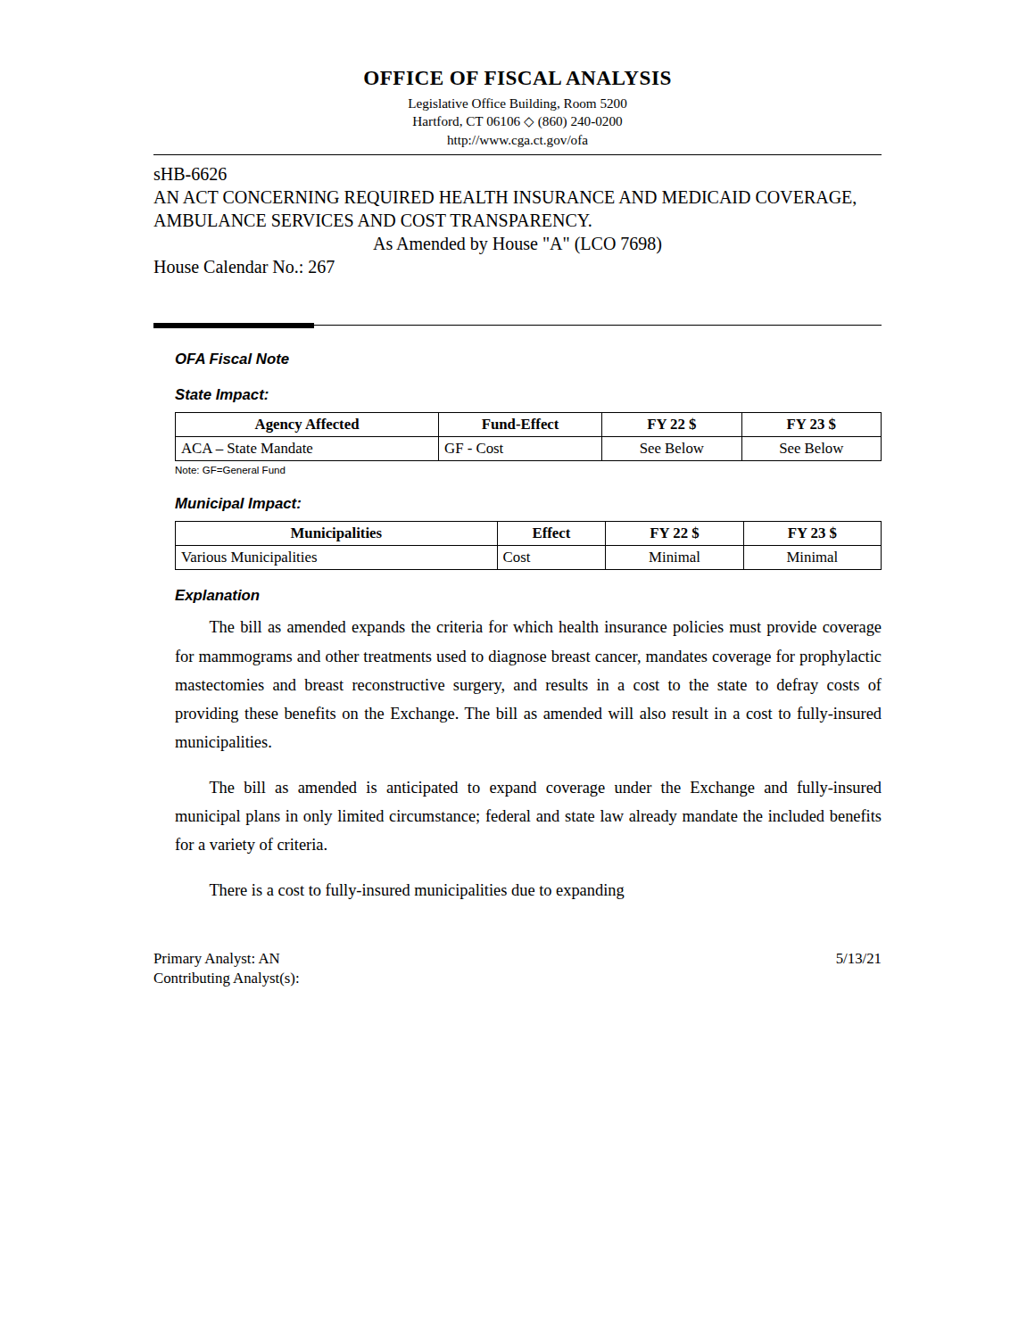OFFICE OF FISCAL ANALYSIS
Legislative Office Building, Room 5200
Hartford, CT 06106 ◇ (860) 240-0200
http://www.cga.ct.gov/ofa
sHB-6626
AN ACT CONCERNING REQUIRED HEALTH INSURANCE AND MEDICAID COVERAGE, AMBULANCE SERVICES AND COST TRANSPARENCY.
As Amended by House "A" (LCO 7698)
House Calendar No.: 267
OFA Fiscal Note
State Impact:
| Agency Affected | Fund-Effect | FY 22 $ | FY 23 $ |
| --- | --- | --- | --- |
| ACA – State Mandate | GF - Cost | See Below | See Below |
Note: GF=General Fund
Municipal Impact:
| Municipalities | Effect | FY 22 $ | FY 23 $ |
| --- | --- | --- | --- |
| Various Municipalities | Cost | Minimal | Minimal |
Explanation
The bill as amended expands the criteria for which health insurance policies must provide coverage for mammograms and other treatments used to diagnose breast cancer, mandates coverage for prophylactic mastectomies and breast reconstructive surgery, and results in a cost to the state to defray costs of providing these benefits on the Exchange. The bill as amended will also result in a cost to fully-insured municipalities.
The bill as amended is anticipated to expand coverage under the Exchange and fully-insured municipal plans in only limited circumstance; federal and state law already mandate the included benefits for a variety of criteria.
There is a cost to fully-insured municipalities due to expanding
Primary Analyst: AN
Contributing Analyst(s):
5/13/21